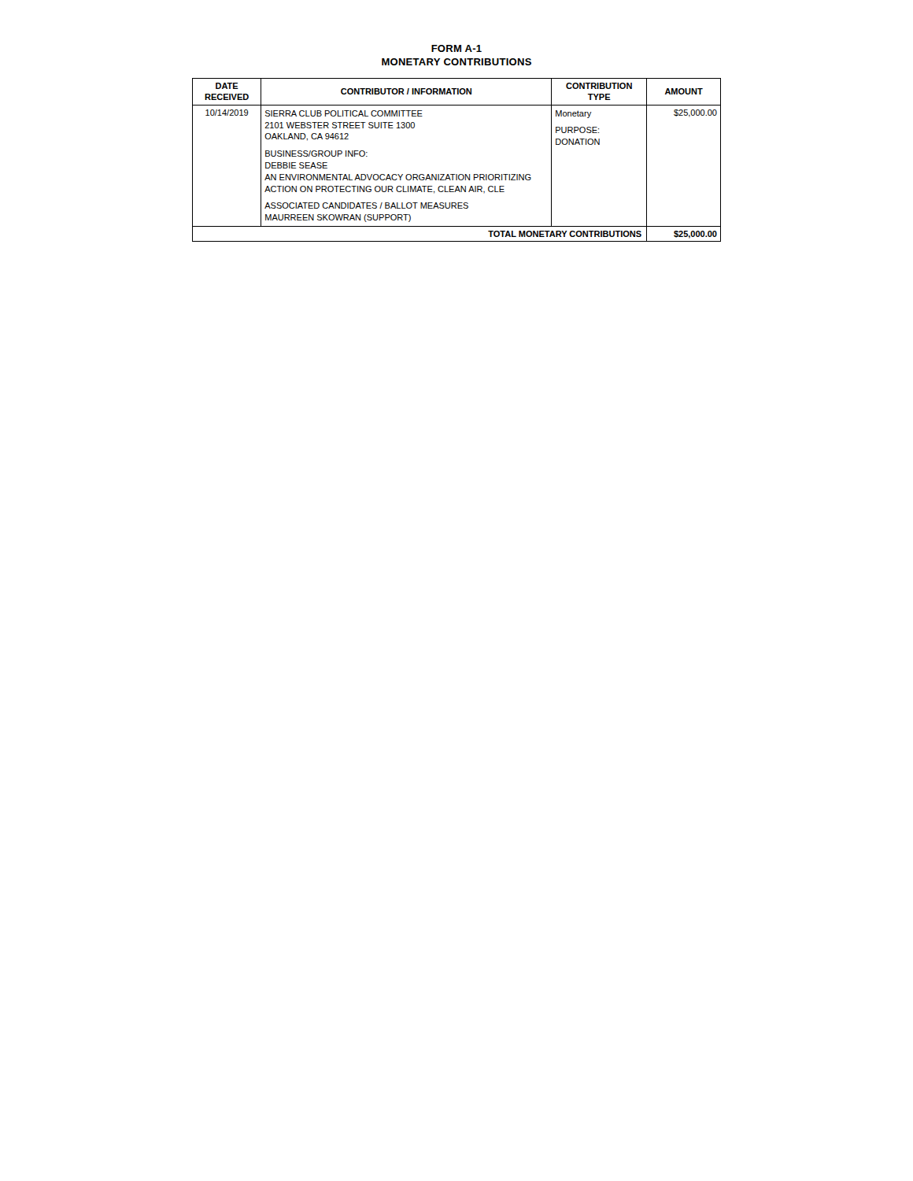FORM A-1
MONETARY CONTRIBUTIONS
| DATE RECEIVED | CONTRIBUTOR / INFORMATION | CONTRIBUTION TYPE | AMOUNT |
| --- | --- | --- | --- |
| 10/14/2019 | SIERRA CLUB POLITICAL COMMITTEE 2101 WEBSTER STREET SUITE 1300 OAKLAND, CA 94612 BUSINESS/GROUP INFO: DEBBIE SEASE AN ENVIRONMENTAL ADVOCACY ORGANIZATION PRIORITIZING ACTION ON PROTECTING OUR CLIMATE, CLEAN AIR, CLE ASSOCIATED CANDIDATES / BALLOT MEASURES MAURREEN SKOWRAN (SUPPORT) | Monetary PURPOSE: DONATION | $25,000.00 |
| TOTAL MONETARY CONTRIBUTIONS | $25,000.00 |